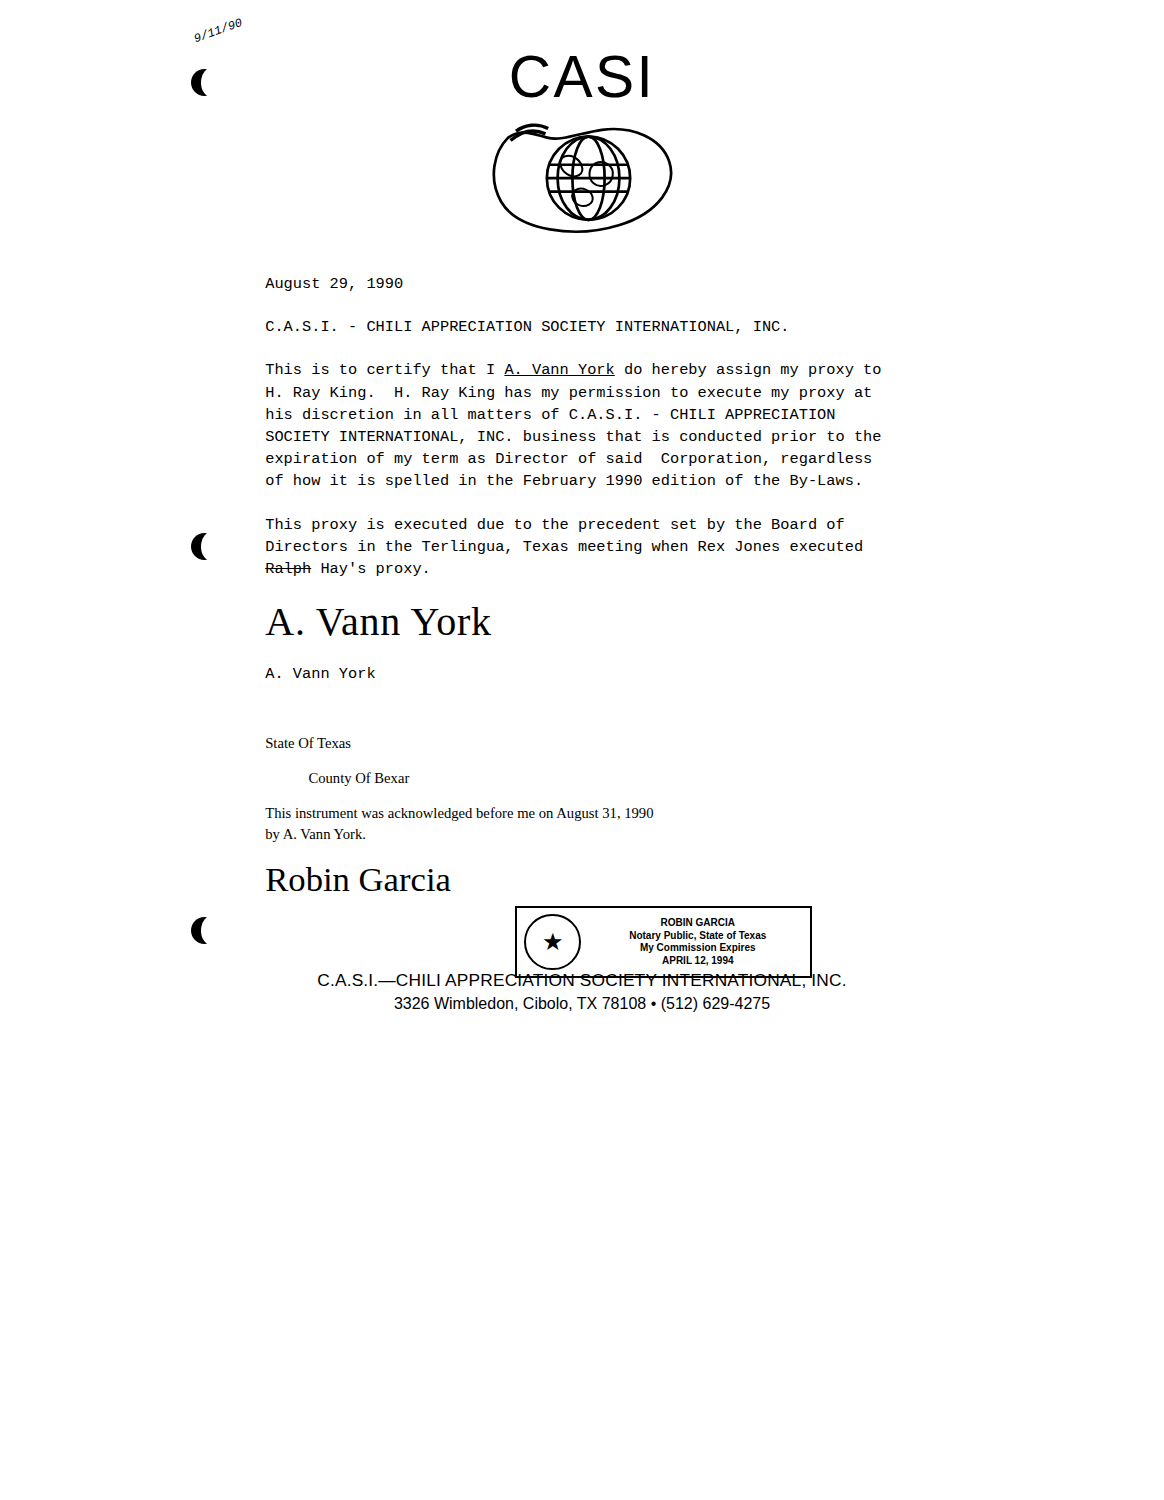9/11/90
CASI
August 29, 1990
C.A.S.I. - CHILI APPRECIATION SOCIETY INTERNATIONAL, INC.
This is to certify that I A. Vann York do hereby assign my proxy to H. Ray King. H. Ray King has my permission to execute my proxy at his discretion in all matters of C.A.S.I. - CHILI APPRECIATION SOCIETY INTERNATIONAL, INC. business that is conducted prior to the expiration of my term as Director of said Corporation, regardless of how it is spelled in the February 1990 edition of the By-Laws.
This proxy is executed due to the precedent set by the Board of Directors in the Terlingua, Texas meeting when Rex Jones executed Ralph Hay's proxy.
A. Vann York
A. Vann York
State Of Texas
County Of Bexar
This instrument was acknowledged before me on August 31, 1990
by A. Vann York.
Robin Garcia
★
ROBIN GARCIA
Notary Public, State of Texas
My Commission Expires
APRIL 12, 1994
C.A.S.I.—CHILI APPRECIATION SOCIETY INTERNATIONAL, INC.
3326 Wimbledon, Cibolo, TX 78108 • (512) 629-4275